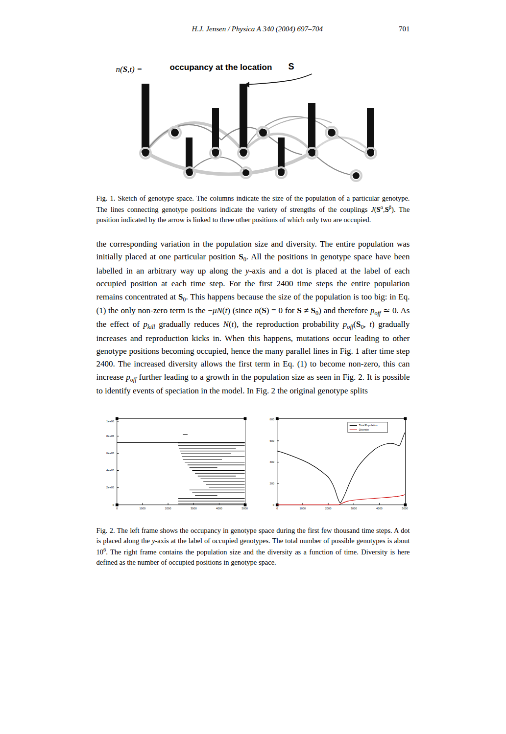H.J. Jensen / Physica A 340 (2004) 697–704 701
n(S,t) = occupancy at the location S
Fig. 1. Sketch of genotype space. The columns indicate the size of the population of a particular genotype. The lines connecting genotype positions indicate the variety of strengths of the couplings J(Sα,Sβ). The position indicated by the arrow is linked to three other positions of which only two are occupied.
the corresponding variation in the population size and diversity. The entire population was initially placed at one particular position S 0. All the positions in genotype space have been labelled in an arbitrary way up along the y-axis and a dot is placed at the label of each occupied position at each time step. For the first 2400 time steps the entire population remains concentrated at S 0. This happens because the size of the population is too big: in Eq. (1) the only non-zero term is the −μN(t) (since n(S) = 0 for S ≠ S 0) and therefore poff ≃ 0. As the effect of pkill gradually reduces N(t), the reproduction probability poff(S 0, t) gradually increases and reproduction kicks in. When this happens, mutations occur leading to other genotype positions becoming occupied, hence the many parallel lines in Fig. 1 after time step 2400. The increased diversity allows the first term in Eq. (1) to become non-zero, this can increase poff further leading to a growth in the population size as seen in Fig. 2. It is possible to identify events of speciation in the model. In Fig. 2 the original genotype splits
0 2e+05 4e+05 6e+05 8e+05 1e+06 0 1000 2000 3000 4000 5000
0 200 400 600 800 0 1000 2000 3000 4000 5000 Total Population Diversity
Fig. 2. The left frame shows the occupancy in genotype space during the first few thousand time steps. A dot is placed along the y-axis at the label of occupied genotypes. The total number of possible genotypes is about 106. The right frame contains the population size and the diversity as a function of time. Diversity is here defined as the number of occupied positions in genotype space.